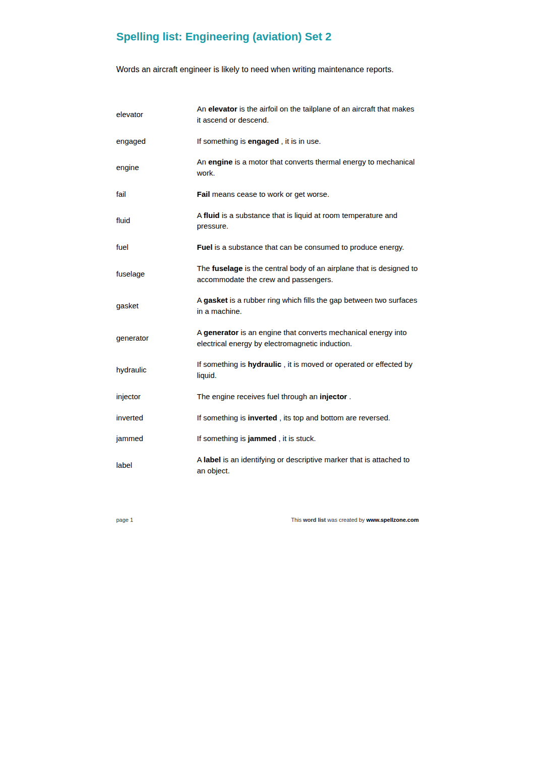Spelling list: Engineering (aviation) Set 2
Words an aircraft engineer is likely to need when writing maintenance reports.
| elevator | An elevator is the airfoil on the tailplane of an aircraft that makes it ascend or descend. |
| engaged | If something is engaged , it is in use. |
| engine | An engine is a motor that converts thermal energy to mechanical work. |
| fail | Fail means cease to work or get worse. |
| fluid | A fluid is a substance that is liquid at room temperature and pressure. |
| fuel | Fuel is a substance that can be consumed to produce energy. |
| fuselage | The fuselage is the central body of an airplane that is designed to accommodate the crew and passengers. |
| gasket | A gasket is a rubber ring which fills the gap between two surfaces in a machine. |
| generator | A generator is an engine that converts mechanical energy into electrical energy by electromagnetic induction. |
| hydraulic | If something is hydraulic , it is moved or operated or effected by liquid. |
| injector | The engine receives fuel through an injector . |
| inverted | If something is inverted , its top and bottom are reversed. |
| jammed | If something is jammed , it is stuck. |
| label | A label is an identifying or descriptive marker that is attached to an object. |
page 1
This word list was created by www.spellzone.com